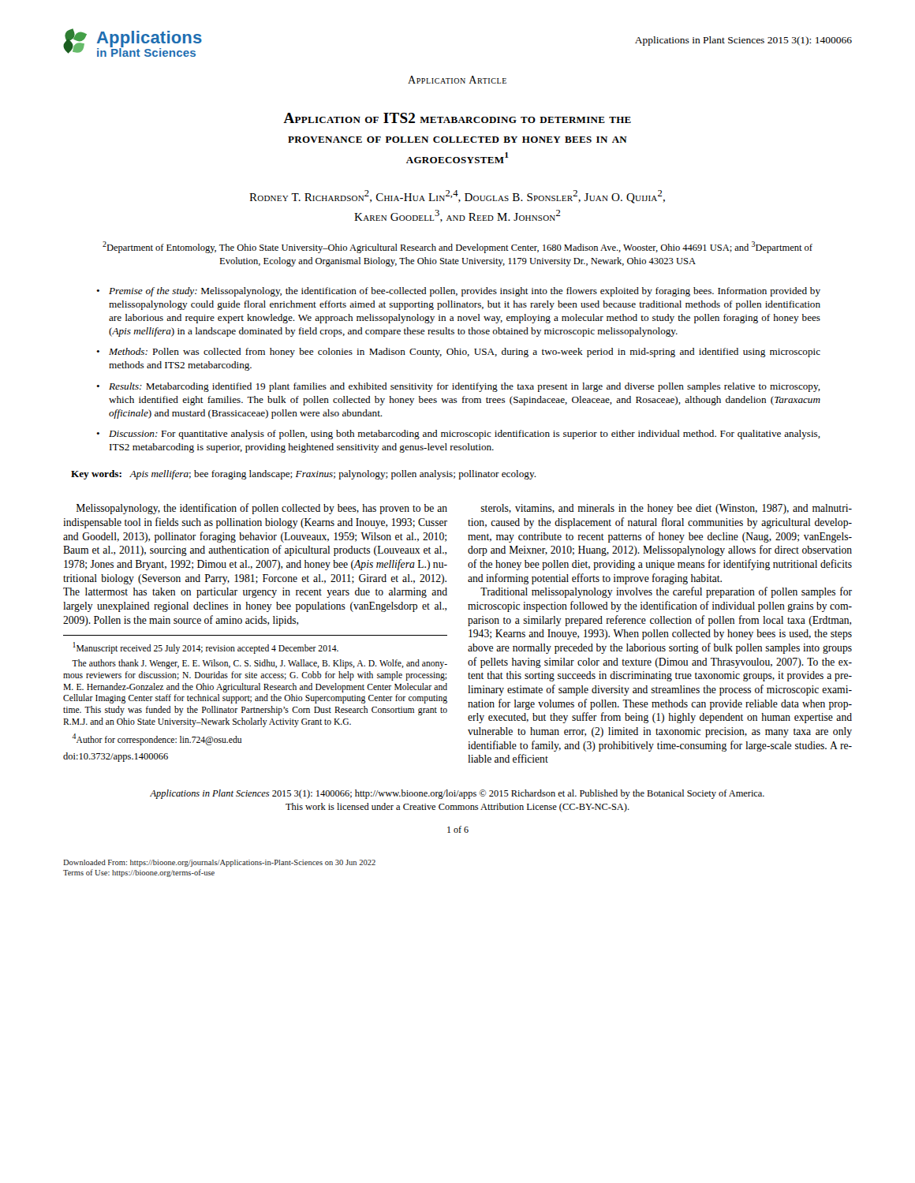Applications
in Plant Sciences
Applications in Plant Sciences 2015 3(1): 1400066
Application Article
Application of ITS2 metabarcoding to determine the
provenance of pollen collected by honey bees in an
agroecosystem1
Rodney T. Richardson2, Chia-Hua Lin2,4, Douglas B. Sponsler2, Juan O. Quijia2,
Karen Goodell3, and Reed M. Johnson2
2Department of Entomology, The Ohio State University–Ohio Agricultural Research and Development Center, 1680 Madison Ave., Wooster, Ohio 44691 USA; and 3Department of Evolution, Ecology and Organismal Biology, The Ohio State University, 1179 University Dr., Newark, Ohio 43023 USA
Premise of the study: Melissopalynology, the identification of bee-collected pollen, provides insight into the flowers exploited by foraging bees. Information provided by melissopalynology could guide floral enrichment efforts aimed at supporting pollinators, but it has rarely been used because traditional methods of pollen identification are laborious and require expert knowledge. We approach melissopalynology in a novel way, employing a molecular method to study the pollen foraging of honey bees (Apis mellifera) in a landscape dominated by field crops, and compare these results to those obtained by microscopic melissopalynology.
Methods: Pollen was collected from honey bee colonies in Madison County, Ohio, USA, during a two-week period in mid-spring and identified using microscopic methods and ITS2 metabarcoding.
Results: Metabarcoding identified 19 plant families and exhibited sensitivity for identifying the taxa present in large and diverse pollen samples relative to microscopy, which identified eight families. The bulk of pollen collected by honey bees was from trees (Sapindaceae, Oleaceae, and Rosaceae), although dandelion (Taraxacum officinale) and mustard (Brassicaceae) pollen were also abundant.
Discussion: For quantitative analysis of pollen, using both metabarcoding and microscopic identification is superior to either individual method. For qualitative analysis, ITS2 metabarcoding is superior, providing heightened sensitivity and genus-level resolution.
Key words: Apis mellifera; bee foraging landscape; Fraxinus; palynology; pollen analysis; pollinator ecology.
Melissopalynology, the identification of pollen collected by bees, has proven to be an indispensable tool in fields such as pollination biology (Kearns and Inouye, 1993; Cusser and Goodell, 2013), pollinator foraging behavior (Louveaux, 1959; Wilson et al., 2010; Baum et al., 2011), sourcing and authentication of apicultural products (Louveaux et al., 1978; Jones and Bryant, 1992; Dimou et al., 2007), and honey bee (Apis mellifera L.) nutritional biology (Severson and Parry, 1981; Forcone et al., 2011; Girard et al., 2012). The lattermost has taken on particular urgency in recent years due to alarming and largely unexplained regional declines in honey bee populations (vanEngelsdorp et al., 2009). Pollen is the main source of amino acids, lipids,
1Manuscript received 25 July 2014; revision accepted 4 December 2014.
The authors thank J. Wenger, E. E. Wilson, C. S. Sidhu, J. Wallace, B. Klips, A. D. Wolfe, and anonymous reviewers for discussion; N. Douridas for site access; G. Cobb for help with sample processing; M. E. Hernandez-Gonzalez and the Ohio Agricultural Research and Development Center Molecular and Cellular Imaging Center staff for technical support; and the Ohio Supercomputing Center for computing time. This study was funded by the Pollinator Partnership’s Corn Dust Research Consortium grant to R.M.J. and an Ohio State University–Newark Scholarly Activity Grant to K.G.
4Author for correspondence: lin.724@osu.edu
doi:10.3732/apps.1400066
sterols, vitamins, and minerals in the honey bee diet (Winston, 1987), and malnutrition, caused by the displacement of natural floral communities by agricultural development, may contribute to recent patterns of honey bee decline (Naug, 2009; vanEngelsdorp and Meixner, 2010; Huang, 2012). Melissopalynology allows for direct observation of the honey bee pollen diet, providing a unique means for identifying nutritional deficits and informing potential efforts to improve foraging habitat.
Traditional melissopalynology involves the careful preparation of pollen samples for microscopic inspection followed by the identification of individual pollen grains by comparison to a similarly prepared reference collection of pollen from local taxa (Erdtman, 1943; Kearns and Inouye, 1993). When pollen collected by honey bees is used, the steps above are normally preceded by the laborious sorting of bulk pollen samples into groups of pellets having similar color and texture (Dimou and Thrasyvoulou, 2007). To the extent that this sorting succeeds in discriminating true taxonomic groups, it provides a preliminary estimate of sample diversity and streamlines the process of microscopic examination for large volumes of pollen. These methods can provide reliable data when properly executed, but they suffer from being (1) highly dependent on human expertise and vulnerable to human error, (2) limited in taxonomic precision, as many taxa are only identifiable to family, and (3) prohibitively time-consuming for large-scale studies. A reliable and efficient
Applications in Plant Sciences 2015 3(1): 1400066; http://www.bioone.org/loi/apps © 2015 Richardson et al. Published by the Botanical Society of America.
This work is licensed under a Creative Commons Attribution License (CC-BY-NC-SA).
1 of 6
Downloaded From: https://bioone.org/journals/Applications-in-Plant-Sciences on 30 Jun 2022
Terms of Use: https://bioone.org/terms-of-use